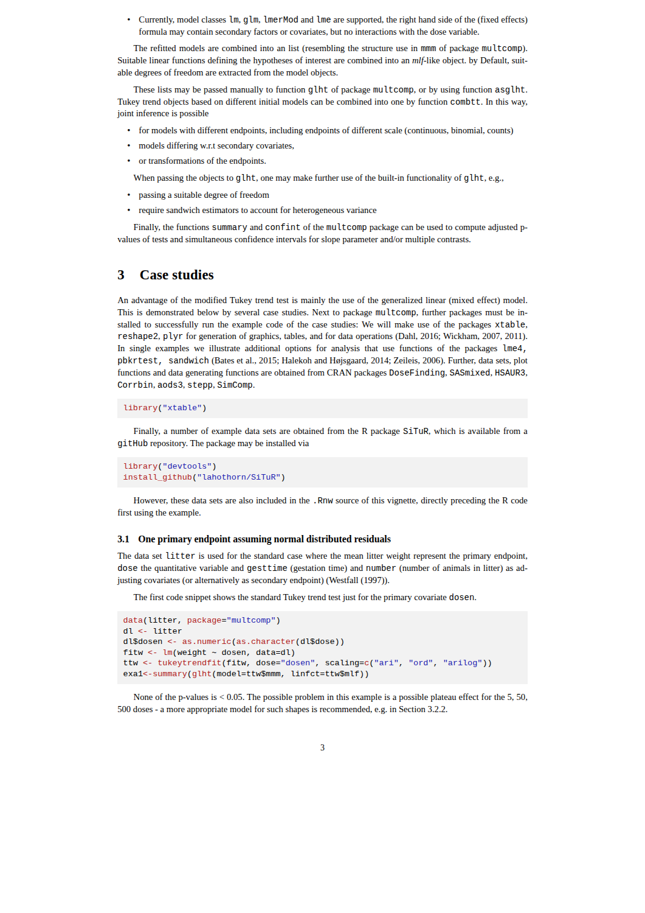Currently, model classes lm, glm, lmerMod and lme are supported, the right hand side of the (fixed effects) formula may contain secondary factors or covariates, but no interactions with the dose variable.
The refitted models are combined into an list (resembling the structure use in mmm of package multcomp). Suitable linear functions defining the hypotheses of interest are combined into an mlf-like object. by Default, suitable degrees of freedom are extracted from the model objects.
These lists may be passed manually to function glht of package multcomp, or by using function asglht. Tukey trend objects based on different initial models can be combined into one by function combtt. In this way, joint inference is possible
for models with different endpoints, including endpoints of different scale (continuous, binomial, counts)
models differing w.r.t secondary covariates,
or transformations of the endpoints.
When passing the objects to glht, one may make further use of the built-in functionality of glht, e.g.,
passing a suitable degree of freedom
require sandwich estimators to account for heterogeneous variance
Finally, the functions summary and confint of the multcomp package can be used to compute adjusted p-values of tests and simultaneous confidence intervals for slope parameter and/or multiple contrasts.
3 Case studies
An advantage of the modified Tukey trend test is mainly the use of the generalized linear (mixed effect) model. This is demonstrated below by several case studies. Next to package multcomp, further packages must be installed to successfully run the example code of the case studies: We will make use of the packages xtable, reshape2, plyr for generation of graphics, tables, and for data operations (Dahl, 2016; Wickham, 2007, 2011). In single examples we illustrate additional options for analysis that use functions of the packages lme4, pbkrtest, sandwich (Bates et al., 2015; Halekoh and Højsgaard, 2014; Zeileis, 2006). Further, data sets, plot functions and data generating functions are obtained from CRAN packages DoseFinding, SASmixed, HSAUR3, Corrbin, aods3, stepp, SimComp.
library("xtable")
Finally, a number of example data sets are obtained from the R package SiTuR, which is available from a gitHub repository. The package may be installed via
library("devtools")
install_github("lahothorn/SiTuR")
However, these data sets are also included in the .Rnw source of this vignette, directly preceding the R code first using the example.
3.1 One primary endpoint assuming normal distributed residuals
The data set litter is used for the standard case where the mean litter weight represent the primary endpoint, dose the quantitative variable and gesttime (gestation time) and number (number of animals in litter) as adjusting covariates (or alternatively as secondary endpoint) (Westfall (1997)).
The first code snippet shows the standard Tukey trend test just for the primary covariate dosen.
data(litter, package="multcomp")
dl <- litter
dl$dosen <- as.numeric(as.character(dl$dose))
fitw <- lm(weight ~ dosen, data=dl)
ttw <- tukeytrendfit(fitw, dose="dosen", scaling=c("ari", "ord", "arilog"))
exa1<-summary(glht(model=ttw$mmm, linfct=ttw$mlf))
None of the p-values is < 0.05. The possible problem in this example is a possible plateau effect for the 5, 50, 500 doses - a more appropriate model for such shapes is recommended, e.g. in Section 3.2.2.
3